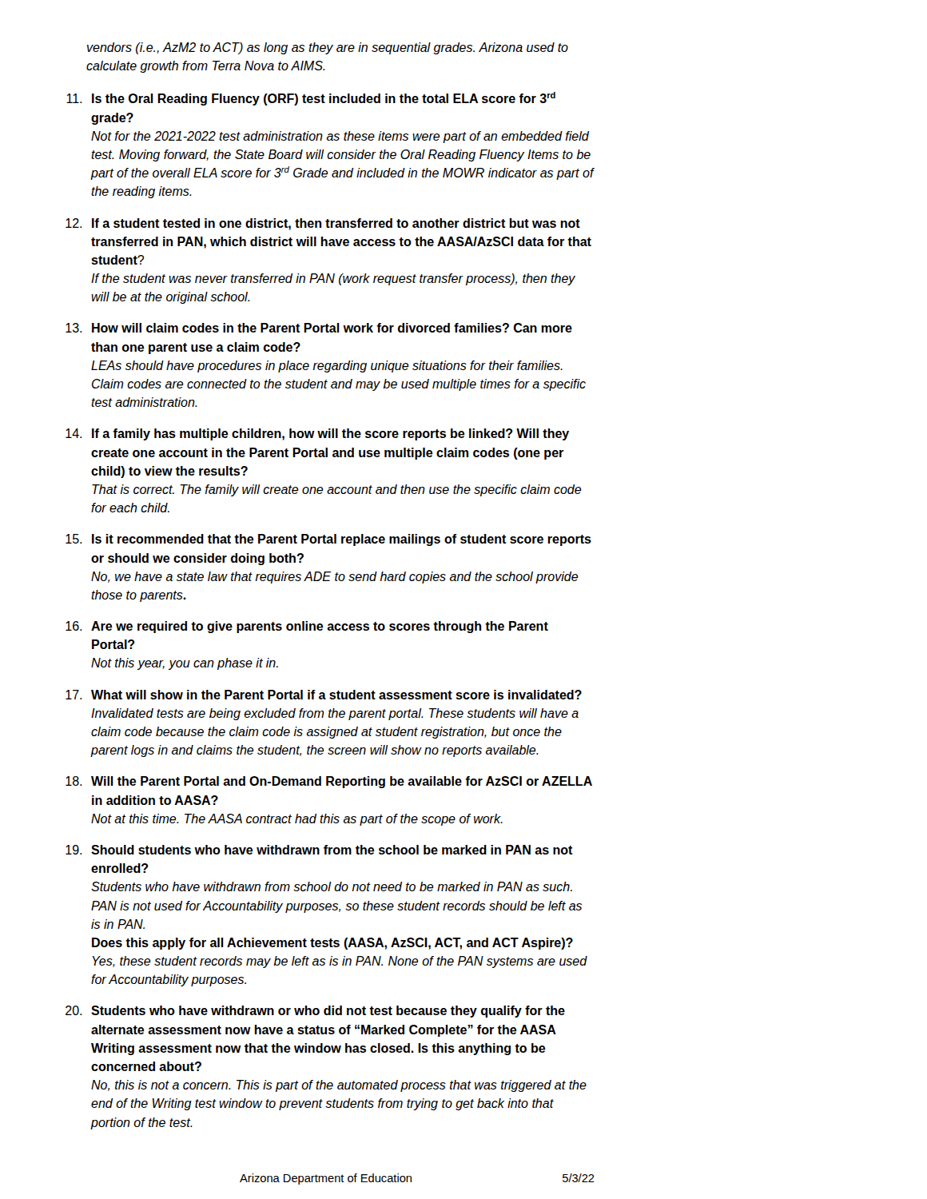vendors (i.e., AzM2 to ACT) as long as they are in sequential grades. Arizona used to calculate growth from Terra Nova to AIMS.
Is the Oral Reading Fluency (ORF) test included in the total ELA score for 3rd grade? Not for the 2021-2022 test administration as these items were part of an embedded field test. Moving forward, the State Board will consider the Oral Reading Fluency Items to be part of the overall ELA score for 3rd Grade and included in the MOWR indicator as part of the reading items.
If a student tested in one district, then transferred to another district but was not transferred in PAN, which district will have access to the AASA/AzSCI data for that student? If the student was never transferred in PAN (work request transfer process), then they will be at the original school.
How will claim codes in the Parent Portal work for divorced families? Can more than one parent use a claim code? LEAs should have procedures in place regarding unique situations for their families. Claim codes are connected to the student and may be used multiple times for a specific test administration.
If a family has multiple children, how will the score reports be linked? Will they create one account in the Parent Portal and use multiple claim codes (one per child) to view the results? That is correct. The family will create one account and then use the specific claim code for each child.
Is it recommended that the Parent Portal replace mailings of student score reports or should we consider doing both? No, we have a state law that requires ADE to send hard copies and the school provide those to parents.
Are we required to give parents online access to scores through the Parent Portal? Not this year, you can phase it in.
What will show in the Parent Portal if a student assessment score is invalidated? Invalidated tests are being excluded from the parent portal. These students will have a claim code because the claim code is assigned at student registration, but once the parent logs in and claims the student, the screen will show no reports available.
Will the Parent Portal and On-Demand Reporting be available for AzSCI or AZELLA in addition to AASA? Not at this time. The AASA contract had this as part of the scope of work.
Should students who have withdrawn from the school be marked in PAN as not enrolled? Students who have withdrawn from school do not need to be marked in PAN as such. PAN is not used for Accountability purposes, so these student records should be left as is in PAN.
Does this apply for all Achievement tests (AASA, AzSCI, ACT, and ACT Aspire)?
Yes, these student records may be left as is in PAN. None of the PAN systems are used for Accountability purposes.
Students who have withdrawn or who did not test because they qualify for the alternate assessment now have a status of “Marked Complete” for the AASA Writing assessment now that the window has closed. Is this anything to be concerned about? No, this is not a concern. This is part of the automated process that was triggered at the end of the Writing test window to prevent students from trying to get back into that portion of the test.
Arizona Department of Education 5/3/22